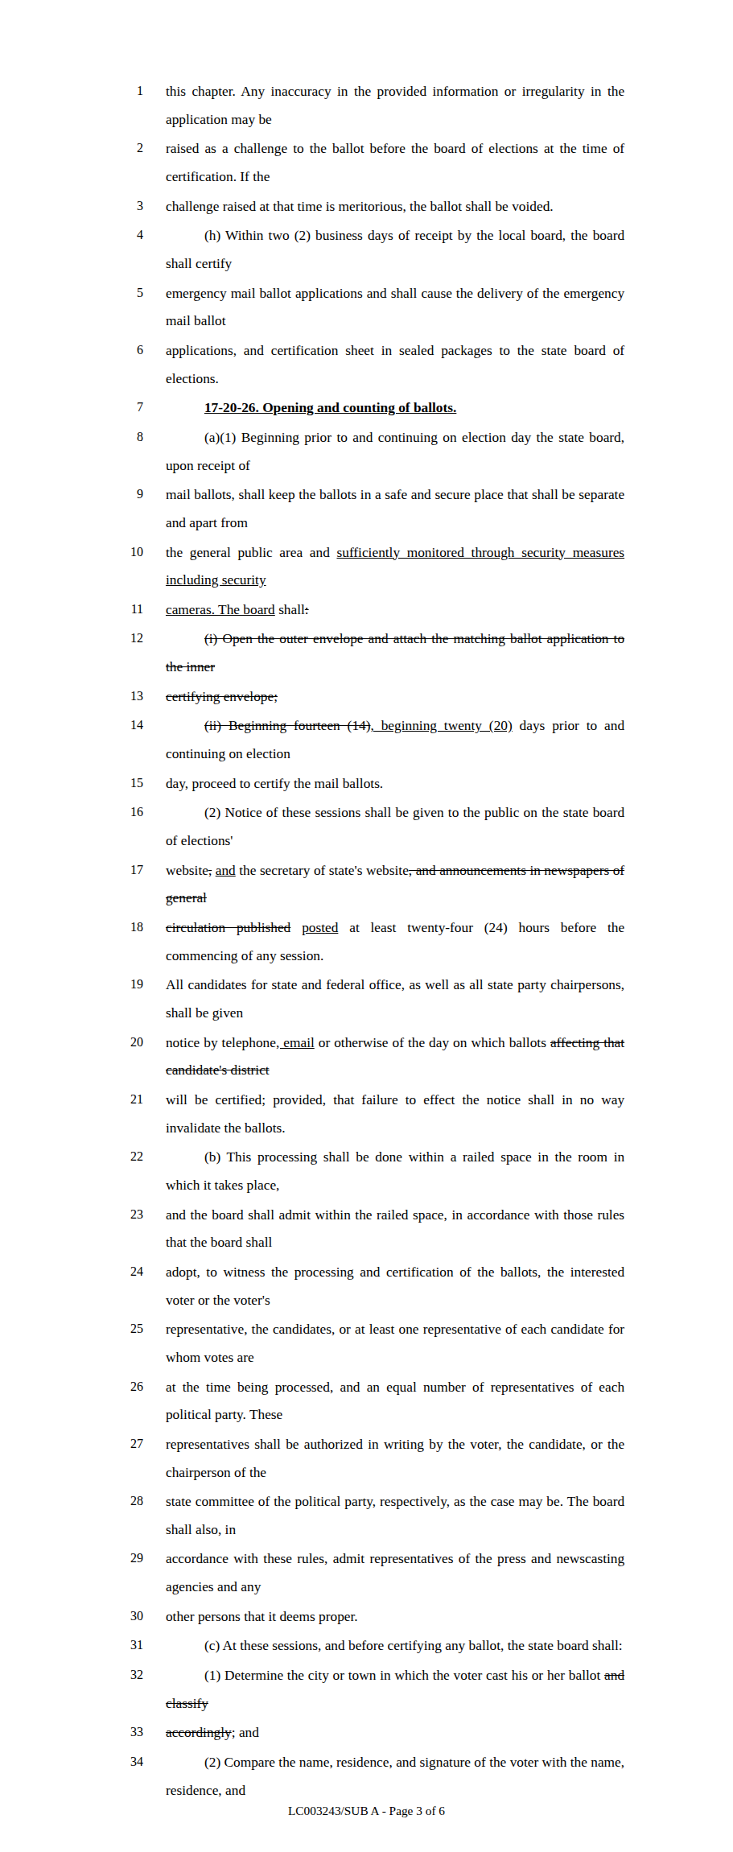| 1 | this chapter. Any inaccuracy in the provided information or irregularity in the application may be |
| 2 | raised as a challenge to the ballot before the board of elections at the time of certification. If the |
| 3 | challenge raised at that time is meritorious, the ballot shall be voided. |
| 4 | (h) Within two (2) business days of receipt by the local board, the board shall certify |
| 5 | emergency mail ballot applications and shall cause the delivery of the emergency mail ballot |
| 6 | applications, and certification sheet in sealed packages to the state board of elections. |
| 7 | 17-20-26. Opening and counting of ballots. |
| 8 | (a)(1) Beginning prior to and continuing on election day the state board, upon receipt of |
| 9 | mail ballots, shall keep the ballots in a safe and secure place that shall be separate and apart from |
| 10 | the general public area and sufficiently monitored through security measures including security |
| 11 | cameras. The board shall : |
| 12 | (i) Open the outer envelope and attach the matching ballot application to the inner |
| 13 | certifying envelope; |
| 14 | (ii) Beginning fourteen (14) , beginning twenty (20) days prior to and continuing on election |
| 15 | day, proceed to certify the mail ballots. |
| 16 | (2) Notice of these sessions shall be given to the public on the state board of elections' |
| 17 | website , and the secretary of state's website , and announcements in newspapers of general |
| 18 | circulation published posted at least twenty-four (24) hours before the commencing of any session. |
| 19 | All candidates for state and federal office, as well as all state party chairpersons, shall be given |
| 20 | notice by telephone , email or otherwise of the day on which ballots affecting that candidate's district |
| 21 | will be certified; provided, that failure to effect the notice shall in no way invalidate the ballots. |
| 22 | (b) This processing shall be done within a railed space in the room in which it takes place, |
| 23 | and the board shall admit within the railed space, in accordance with those rules that the board shall |
| 24 | adopt, to witness the processing and certification of the ballots, the interested voter or the voter's |
| 25 | representative, the candidates, or at least one representative of each candidate for whom votes are |
| 26 | at the time being processed, and an equal number of representatives of each political party. These |
| 27 | representatives shall be authorized in writing by the voter, the candidate, or the chairperson of the |
| 28 | state committee of the political party, respectively, as the case may be. The board shall also, in |
| 29 | accordance with these rules, admit representatives of the press and newscasting agencies and any |
| 30 | other persons that it deems proper. |
| 31 | (c) At these sessions, and before certifying any ballot, the state board shall: |
| 32 | (1) Determine the city or town in which the voter cast his or her ballot and classify |
| 33 | accordingly ; and |
| 34 | (2) Compare the name, residence, and signature of the voter with the name, residence, and |
LC003243/SUB A - Page 3 of 6